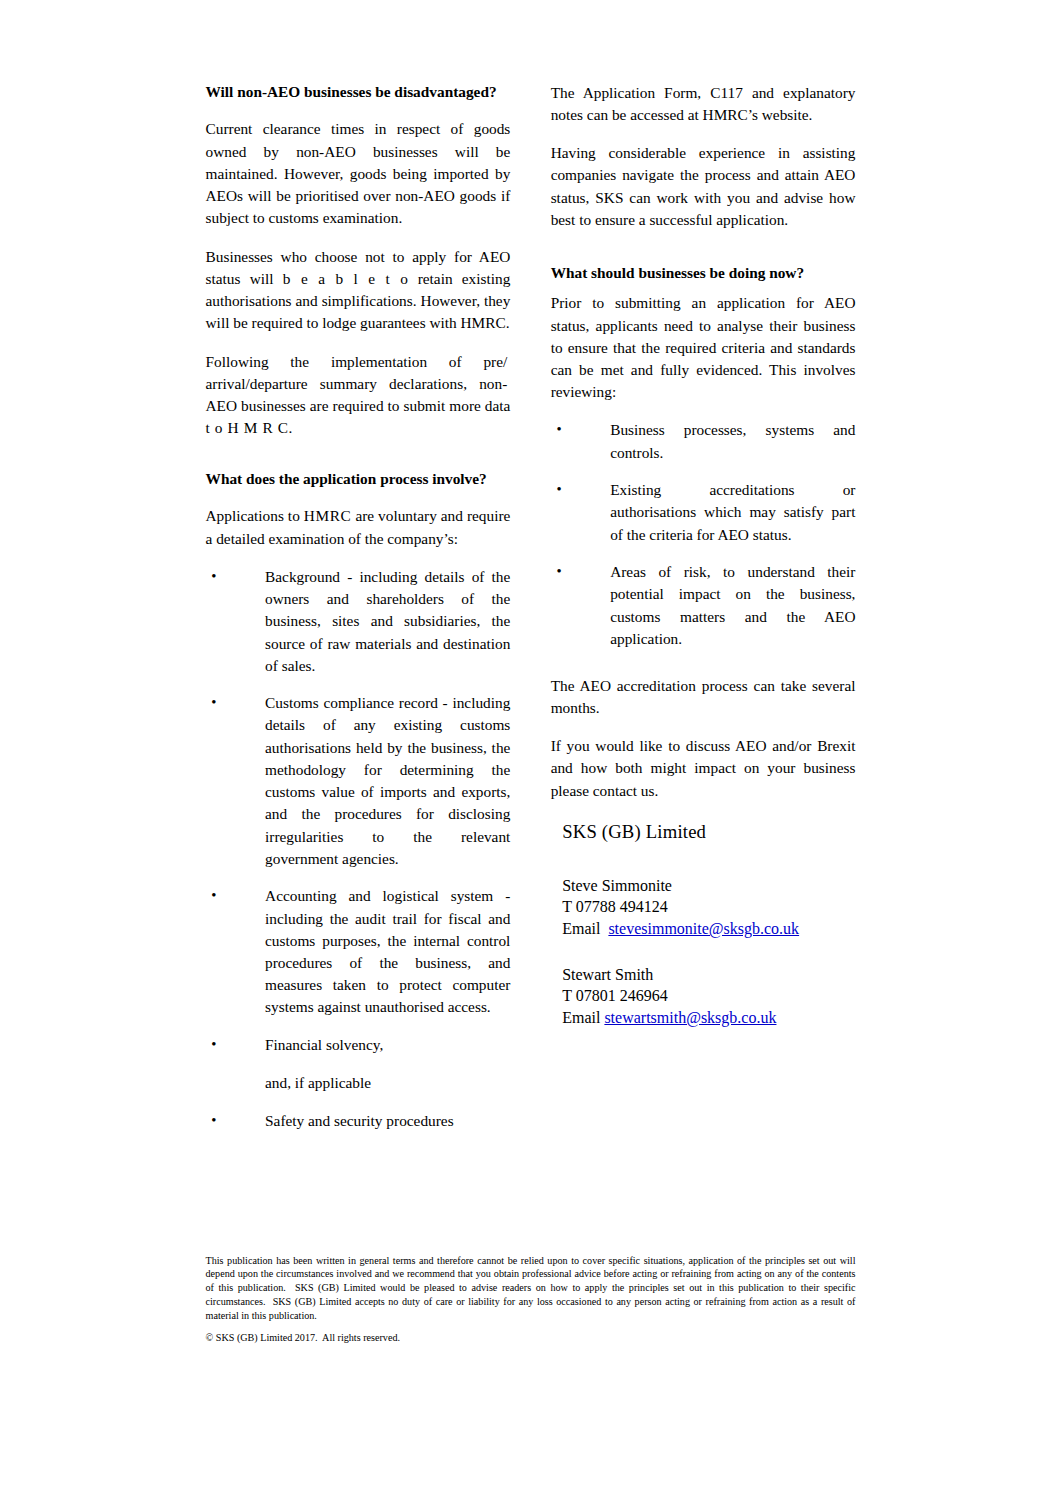Will non-AEO businesses be disadvantaged?
Current clearance times in respect of goods owned by non-AEO businesses will be maintained. However, goods being imported by AEOs will be prioritised over non-AEO goods if subject to customs examination.
Businesses who choose not to apply for AEO status will b e a b l e t o retain existing authorisations and simplifications. However, they will be required to lodge guarantees with HMRC.
Following the implementation of pre/ arrival/departure summary declarations, non- AEO businesses are required to submit more data t o H M R C.
What does the application process involve?
Applications to HMRC are voluntary and require a detailed examination of the company’s:
Background - including details of the owners and shareholders of the business, sites and subsidiaries, the source of raw materials and destination of sales.
Customs compliance record - including details of any existing customs authorisations held by the business, the methodology for determining the customs value of imports and exports, and the procedures for disclosing irregularities to the relevant government agencies.
Accounting and logistical system - including the audit trail for fiscal and customs purposes, the internal control procedures of the business, and measures taken to protect computer systems against unauthorised access.
Financial solvency,
and, if applicable
Safety and security procedures
The Application Form, C117 and explanatory notes can be accessed at HMRC’s website.
Having considerable experience in assisting companies navigate the process and attain AEO status, SKS can work with you and advise how best to ensure a successful application.
What should businesses be doing now?
Prior to submitting an application for AEO status, applicants need to analyse their business to ensure that the required criteria and standards can be met and fully evidenced. This involves reviewing:
Business processes, systems and controls.
Existing accreditations or authorisations which may satisfy part of the criteria for AEO status.
Areas of risk, to understand their potential impact on the business, customs matters and the AEO application.
The AEO accreditation process can take several months.
If you would like to discuss AEO and/or Brexit and how both might impact on your business please contact us.
SKS (GB) Limited
Steve Simmonite
T 07788 494124
Email stevesimmonite@sksgb.co.uk
Stewart Smith
T 07801 246964
Email stewartsmith@sksgb.co.uk
This publication has been written in general terms and therefore cannot be relied upon to cover specific situations, application of the principles set out will depend upon the circumstances involved and we recommend that you obtain professional advice before acting or refraining from acting on any of the contents of this publication. SKS (GB) Limited would be pleased to advise readers on how to apply the principles set out in this publication to their specific circumstances. SKS (GB) Limited accepts no duty of care or liability for any loss occasioned to any person acting or refraining from action as a result of material in this publication.
© SKS (GB) Limited 2017. All rights reserved.